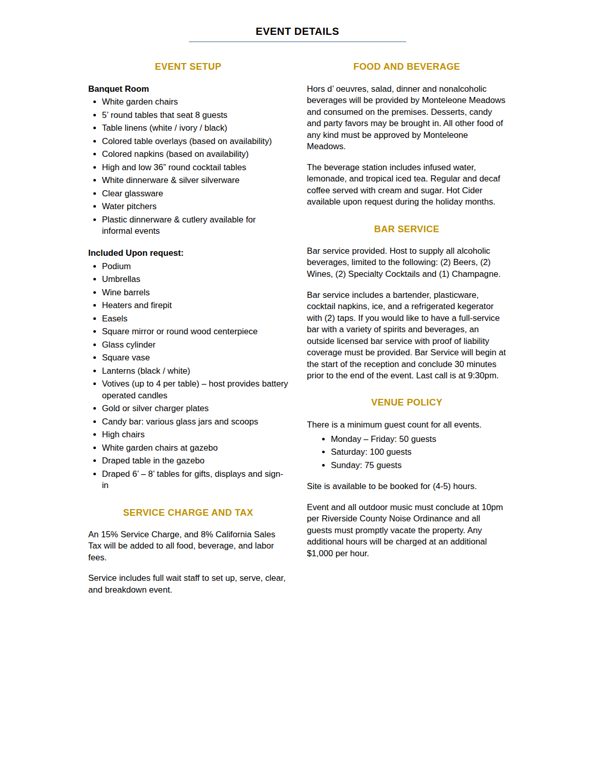EVENT DETAILS
EVENT SETUP
Banquet Room
White garden chairs
5’ round tables that seat 8 guests
Table linens (white / ivory / black)
Colored table overlays (based on availability)
Colored napkins (based on availability)
High and low 36” round cocktail tables
White dinnerware & silver silverware
Clear glassware
Water pitchers
Plastic dinnerware & cutlery available for informal events
Included Upon request:
Podium
Umbrellas
Wine barrels
Heaters and firepit
Easels
Square mirror or round wood centerpiece
Glass cylinder
Square vase
Lanterns (black / white)
Votives (up to 4 per table) – host provides battery operated candles
Gold or silver charger plates
Candy bar: various glass jars and scoops
High chairs
White garden chairs at gazebo
Draped table in the gazebo
Draped 6’ – 8’ tables for gifts, displays and sign-in
SERVICE CHARGE AND TAX
An 15% Service Charge, and 8% California Sales Tax will be added to all food, beverage, and labor fees.
Service includes full wait staff to set up, serve, clear, and breakdown event.
FOOD AND BEVERAGE
Hors d’ oeuvres, salad, dinner and nonalcoholic beverages will be provided by Monteleone Meadows and consumed on the premises. Desserts, candy and party favors may be brought in. All other food of any kind must be approved by Monteleone Meadows.
The beverage station includes infused water, lemonade, and tropical iced tea. Regular and decaf coffee served with cream and sugar. Hot Cider available upon request during the holiday months.
BAR SERVICE
Bar service provided. Host to supply all alcoholic beverages, limited to the following: (2) Beers, (2) Wines, (2) Specialty Cocktails and (1) Champagne.
Bar service includes a bartender, plasticware, cocktail napkins, ice, and a refrigerated kegerator with (2) taps. If you would like to have a full-service bar with a variety of spirits and beverages, an outside licensed bar service with proof of liability coverage must be provided. Bar Service will begin at the start of the reception and conclude 30 minutes prior to the end of the event. Last call is at 9:30pm.
VENUE POLICY
There is a minimum guest count for all events.
Monday – Friday: 50 guests
Saturday: 100 guests
Sunday: 75 guests
Site is available to be booked for (4-5) hours.
Event and all outdoor music must conclude at 10pm per Riverside County Noise Ordinance and all guests must promptly vacate the property. Any additional hours will be charged at an additional $1,000 per hour.